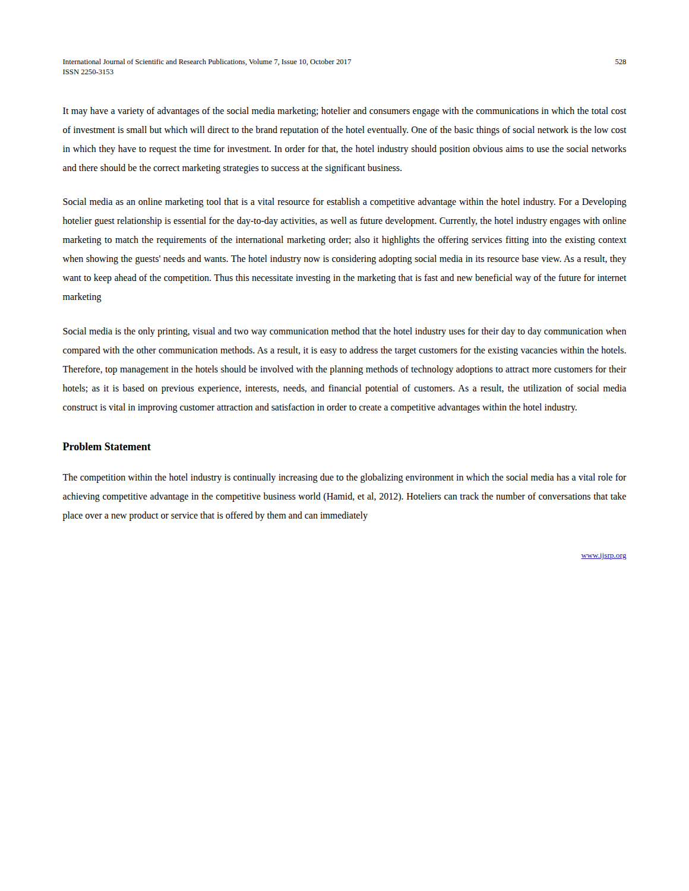528 International Journal of Scientific and Research Publications, Volume 7, Issue 10, October 2017
ISSN 2250-3153
It may have a variety of advantages of the social media marketing; hotelier and consumers engage with the communications in which the total cost of investment is small but which will direct to the brand reputation of the hotel eventually. One of the basic things of social network is the low cost in which they have to request the time for investment. In order for that, the hotel industry should position obvious aims to use the social networks and there should be the correct marketing strategies to success at the significant business.
Social media as an online marketing tool that is a vital resource for establish a competitive advantage within the hotel industry. For a Developing hotelier guest relationship is essential for the day-to-day activities, as well as future development. Currently, the hotel industry engages with online marketing to match the requirements of the international marketing order; also it highlights the offering services fitting into the existing context when showing the guests' needs and wants. The hotel industry now is considering adopting social media in its resource base view. As a result, they want to keep ahead of the competition. Thus this necessitate investing in the marketing that is fast and new beneficial way of the future for internet marketing
Social media is the only printing, visual and two way communication method that the hotel industry uses for their day to day communication when compared with the other communication methods. As a result, it is easy to address the target customers for the existing vacancies within the hotels. Therefore, top management in the hotels should be involved with the planning methods of technology adoptions to attract more customers for their hotels; as it is based on previous experience, interests, needs, and financial potential of customers. As a result, the utilization of social media construct is vital in improving customer attraction and satisfaction in order to create a competitive advantages within the hotel industry.
Problem Statement
The competition within the hotel industry is continually increasing due to the globalizing environment in which the social media has a vital role for achieving competitive advantage in the competitive business world (Hamid, et al, 2012). Hoteliers can track the number of conversations that take place over a new product or service that is offered by them and can immediately
www.ijsrp.org